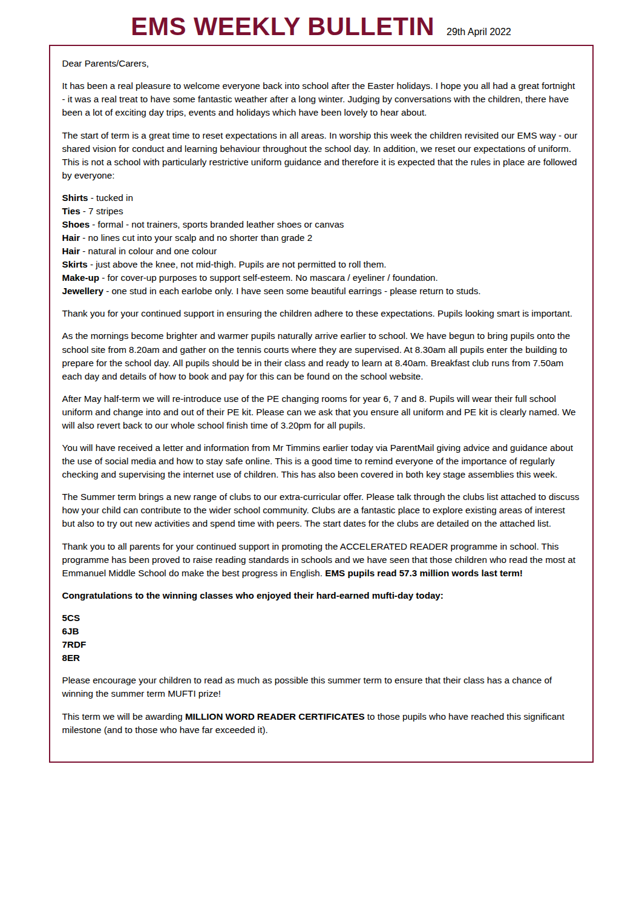EMS WEEKLY BULLETIN
29th April 2022
Dear Parents/Carers,
It has been a real pleasure to welcome everyone back into school after the Easter holidays. I hope you all had a great fortnight - it was a real treat to have some fantastic weather after a long winter. Judging by conversations with the children, there have been a lot of exciting day trips, events and holidays which have been lovely to hear about.
The start of term is a great time to reset expectations in all areas. In worship this week the children revisited our EMS way - our shared vision for conduct and learning behaviour throughout the school day. In addition, we reset our expectations of uniform. This is not a school with particularly restrictive uniform guidance and therefore it is expected that the rules in place are followed by everyone:
Shirts - tucked in
Ties - 7 stripes
Shoes - formal - not trainers, sports branded leather shoes or canvas
Hair - no lines cut into your scalp and no shorter than grade 2
Hair - natural in colour and one colour
Skirts - just above the knee, not mid-thigh. Pupils are not permitted to roll them.
Make-up - for cover-up purposes to support self-esteem. No mascara / eyeliner / foundation.
Jewellery - one stud in each earlobe only. I have seen some beautiful earrings - please return to studs.
Thank you for your continued support in ensuring the children adhere to these expectations. Pupils looking smart is important.
As the mornings become brighter and warmer pupils naturally arrive earlier to school. We have begun to bring pupils onto the school site from 8.20am and gather on the tennis courts where they are supervised. At 8.30am all pupils enter the building to prepare for the school day. All pupils should be in their class and ready to learn at 8.40am. Breakfast club runs from 7.50am each day and details of how to book and pay for this can be found on the school website.
After May half-term we will re-introduce use of the PE changing rooms for year 6, 7 and 8. Pupils will wear their full school uniform and change into and out of their PE kit. Please can we ask that you ensure all uniform and PE kit is clearly named. We will also revert back to our whole school finish time of 3.20pm for all pupils.
You will have received a letter and information from Mr Timmins earlier today via ParentMail giving advice and guidance about the use of social media and how to stay safe online. This is a good time to remind everyone of the importance of regularly checking and supervising the internet use of children. This has also been covered in both key stage assemblies this week.
The Summer term brings a new range of clubs to our extra-curricular offer. Please talk through the clubs list attached to discuss how your child can contribute to the wider school community. Clubs are a fantastic place to explore existing areas of interest but also to try out new activities and spend time with peers. The start dates for the clubs are detailed on the attached list.
Thank you to all parents for your continued support in promoting the ACCELERATED READER programme in school. This programme has been proved to raise reading standards in schools and we have seen that those children who read the most at Emmanuel Middle School do make the best progress in English. EMS pupils read 57.3 million words last term!
Congratulations to the winning classes who enjoyed their hard-earned mufti-day today:
5CS
6JB
7RDF
8ER
Please encourage your children to read as much as possible this summer term to ensure that their class has a chance of winning the summer term MUFTI prize!
This term we will be awarding MILLION WORD READER CERTIFICATES to those pupils who have reached this significant milestone (and to those who have far exceeded it).